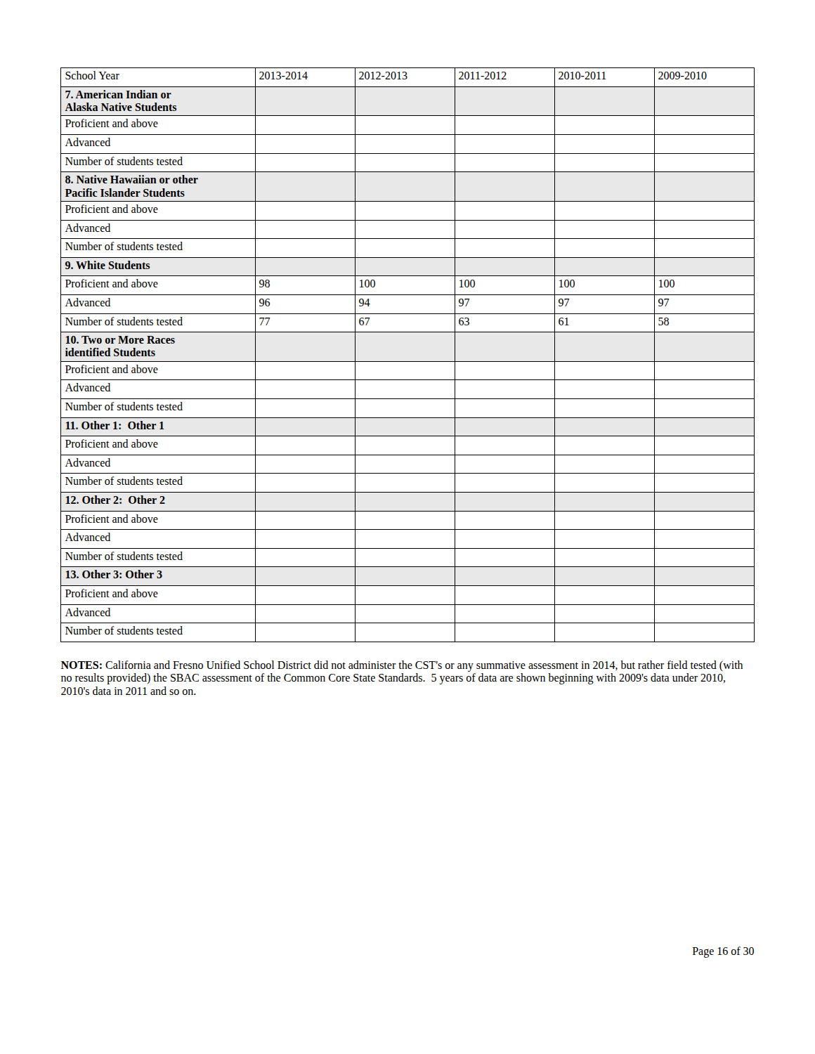| School Year | 2013-2014 | 2012-2013 | 2011-2012 | 2010-2011 | 2009-2010 |
| --- | --- | --- | --- | --- | --- |
| 7. American Indian or Alaska Native Students | | | | | |
| Proficient and above | | | | | |
| Advanced | | | | | |
| Number of students tested | | | | | |
| 8. Native Hawaiian or other Pacific Islander Students | | | | | |
| Proficient and above | | | | | |
| Advanced | | | | | |
| Number of students tested | | | | | |
| 9. White Students | | | | | |
| Proficient and above | 98 | 100 | 100 | 100 | 100 |
| Advanced | 96 | 94 | 97 | 97 | 97 |
| Number of students tested | 77 | 67 | 63 | 61 | 58 |
| 10. Two or More Races identified Students | | | | | |
| Proficient and above | | | | | |
| Advanced | | | | | |
| Number of students tested | | | | | |
| 11. Other 1: Other 1 | | | | | |
| Proficient and above | | | | | |
| Advanced | | | | | |
| Number of students tested | | | | | |
| 12. Other 2: Other 2 | | | | | |
| Proficient and above | | | | | |
| Advanced | | | | | |
| Number of students tested | | | | | |
| 13. Other 3: Other 3 | | | | | |
| Proficient and above | | | | | |
| Advanced | | | | | |
| Number of students tested | | | | | |
NOTES: California and Fresno Unified School District did not administer the CST's or any summative assessment in 2014, but rather field tested (with no results provided) the SBAC assessment of the Common Core State Standards. 5 years of data are shown beginning with 2009's data under 2010, 2010's data in 2011 and so on.
Page 16 of 30